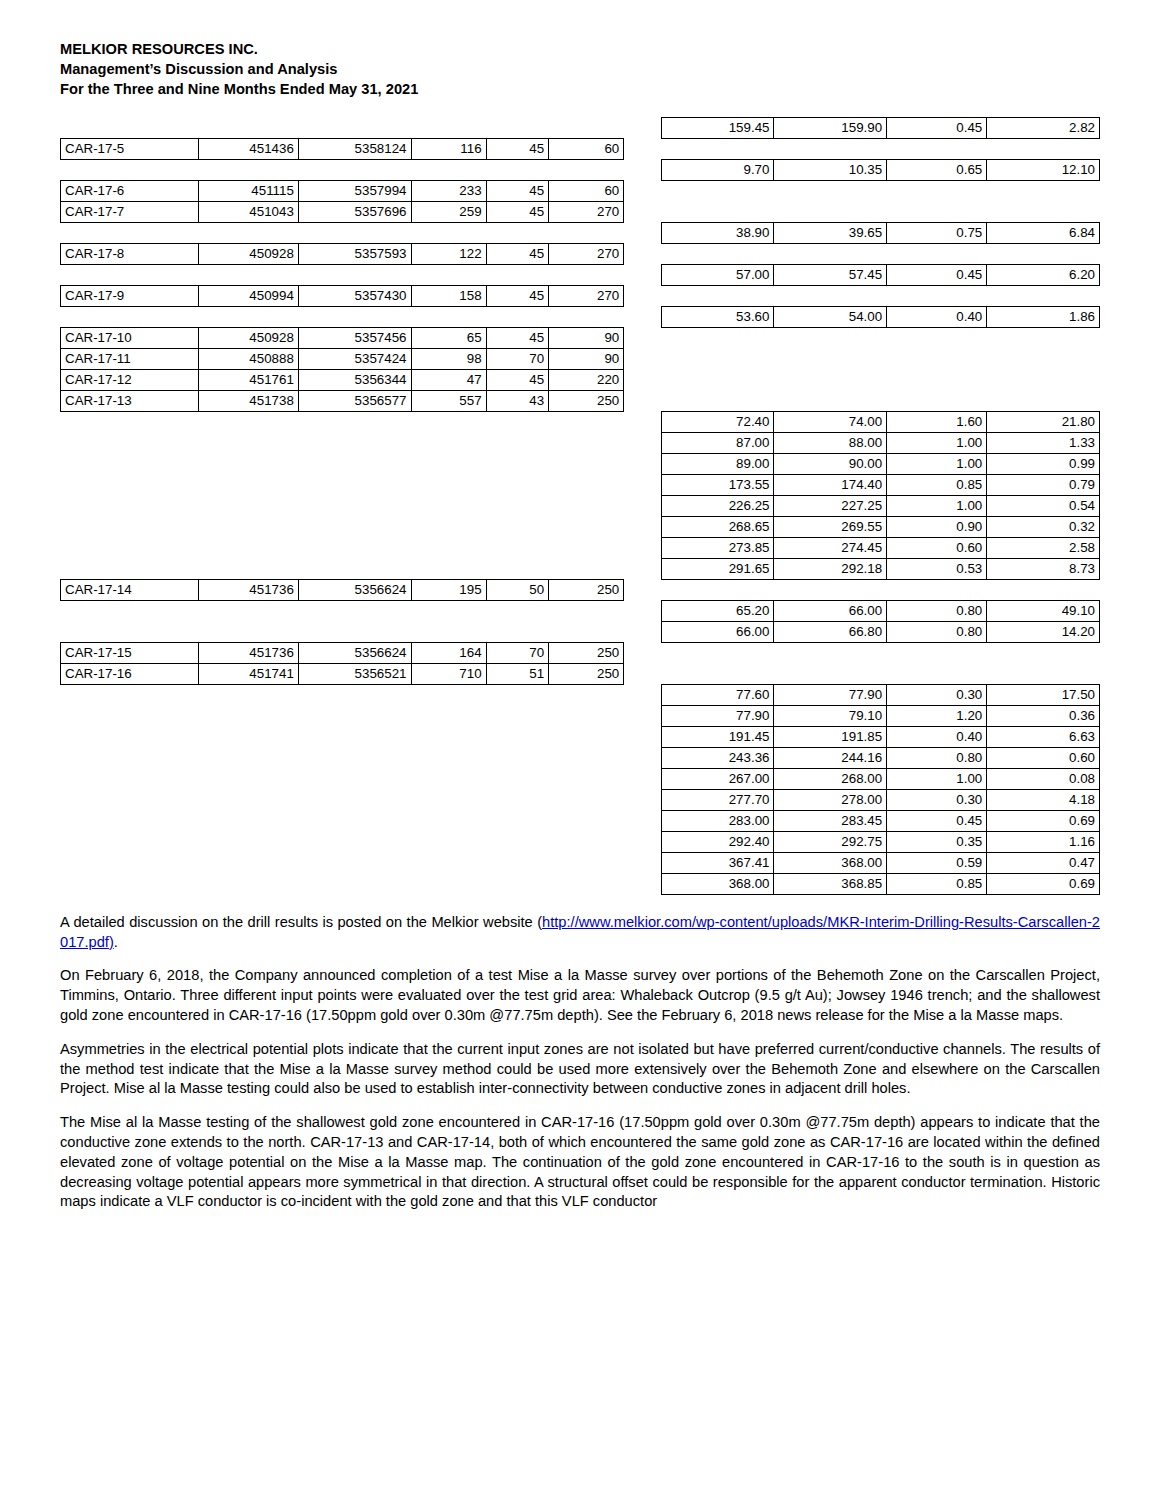MELKIOR RESOURCES INC.
Management’s Discussion and Analysis
For the Three and Nine Months Ended May 31, 2021
| | | | | | | | 159.45 | 159.90 | 0.45 | 2.82 |
| CAR-17-5 | 451436 | 5358124 | 116 | 45 | 60 | | | | | |
| | | | | | | | 9.70 | 10.35 | 0.65 | 12.10 |
| CAR-17-6 | 451115 | 5357994 | 233 | 45 | 60 | | | | | |
| CAR-17-7 | 451043 | 5357696 | 259 | 45 | 270 | | | | | |
| | | | | | | | 38.90 | 39.65 | 0.75 | 6.84 |
| CAR-17-8 | 450928 | 5357593 | 122 | 45 | 270 | | | | | |
| | | | | | | | 57.00 | 57.45 | 0.45 | 6.20 |
| CAR-17-9 | 450994 | 5357430 | 158 | 45 | 270 | | | | | |
| | | | | | | | 53.60 | 54.00 | 0.40 | 1.86 |
| CAR-17-10 | 450928 | 5357456 | 65 | 45 | 90 | | | | | |
| CAR-17-11 | 450888 | 5357424 | 98 | 70 | 90 | | | | | |
| CAR-17-12 | 451761 | 5356344 | 47 | 45 | 220 | | | | | |
| CAR-17-13 | 451738 | 5356577 | 557 | 43 | 250 | | | | | |
| | | | | | | | 72.40 | 74.00 | 1.60 | 21.80 |
| | | | | | | | 87.00 | 88.00 | 1.00 | 1.33 |
| | | | | | | | 89.00 | 90.00 | 1.00 | 0.99 |
| | | | | | | | 173.55 | 174.40 | 0.85 | 0.79 |
| | | | | | | | 226.25 | 227.25 | 1.00 | 0.54 |
| | | | | | | | 268.65 | 269.55 | 0.90 | 0.32 |
| | | | | | | | 273.85 | 274.45 | 0.60 | 2.58 |
| | | | | | | | 291.65 | 292.18 | 0.53 | 8.73 |
| CAR-17-14 | 451736 | 5356624 | 195 | 50 | 250 | | | | | |
| | | | | | | | 65.20 | 66.00 | 0.80 | 49.10 |
| | | | | | | | 66.00 | 66.80 | 0.80 | 14.20 |
| CAR-17-15 | 451736 | 5356624 | 164 | 70 | 250 | | | | | |
| CAR-17-16 | 451741 | 5356521 | 710 | 51 | 250 | | | | | |
| | | | | | | | 77.60 | 77.90 | 0.30 | 17.50 |
| | | | | | | | 77.90 | 79.10 | 1.20 | 0.36 |
| | | | | | | | 191.45 | 191.85 | 0.40 | 6.63 |
| | | | | | | | 243.36 | 244.16 | 0.80 | 0.60 |
| | | | | | | | 267.00 | 268.00 | 1.00 | 0.08 |
| | | | | | | | 277.70 | 278.00 | 0.30 | 4.18 |
| | | | | | | | 283.00 | 283.45 | 0.45 | 0.69 |
| | | | | | | | 292.40 | 292.75 | 0.35 | 1.16 |
| | | | | | | | 367.41 | 368.00 | 0.59 | 0.47 |
| | | | | | | | 368.00 | 368.85 | 0.85 | 0.69 |
A detailed discussion on the drill results is posted on the Melkior website (http://www.melkior.com/wp-content/uploads/MKR-Interim-Drilling-Results-Carscallen-2017.pdf).
On February 6, 2018, the Company announced completion of a test Mise a la Masse survey over portions of the Behemoth Zone on the Carscallen Project, Timmins, Ontario. Three different input points were evaluated over the test grid area: Whaleback Outcrop (9.5 g/t Au); Jowsey 1946 trench; and the shallowest gold zone encountered in CAR-17-16 (17.50ppm gold over 0.30m @77.75m depth). See the February 6, 2018 news release for the Mise a la Masse maps.
Asymmetries in the electrical potential plots indicate that the current input zones are not isolated but have preferred current/conductive channels. The results of the method test indicate that the Mise a la Masse survey method could be used more extensively over the Behemoth Zone and elsewhere on the Carscallen Project. Mise al la Masse testing could also be used to establish inter-connectivity between conductive zones in adjacent drill holes.
The Mise al la Masse testing of the shallowest gold zone encountered in CAR-17-16 (17.50ppm gold over 0.30m @77.75m depth) appears to indicate that the conductive zone extends to the north. CAR-17-13 and CAR-17-14, both of which encountered the same gold zone as CAR-17-16 are located within the defined elevated zone of voltage potential on the Mise a la Masse map. The continuation of the gold zone encountered in CAR-17-16 to the south is in question as decreasing voltage potential appears more symmetrical in that direction. A structural offset could be responsible for the apparent conductor termination. Historic maps indicate a VLF conductor is co-incident with the gold zone and that this VLF conductor